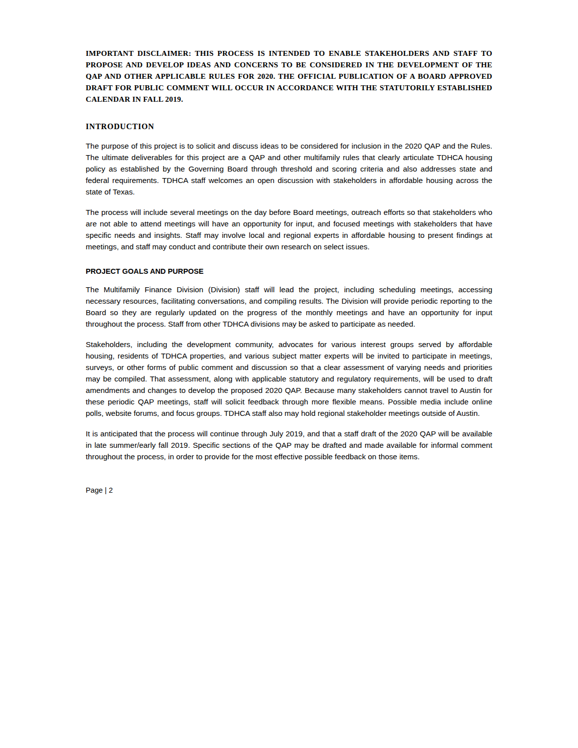Important disclaimer: This process is intended to enable stakeholders and staff to propose and develop ideas and concerns to be considered in the development of the QAP and other applicable rules for 2020. The official publication of a Board approved draft for public comment will occur in accordance with the statutorily established calendar in Fall 2019.
Introduction
The purpose of this project is to solicit and discuss ideas to be considered for inclusion in the 2020 QAP and the Rules. The ultimate deliverables for this project are a QAP and other multifamily rules that clearly articulate TDHCA housing policy as established by the Governing Board through threshold and scoring criteria and also addresses state and federal requirements. TDHCA staff welcomes an open discussion with stakeholders in affordable housing across the state of Texas.
The process will include several meetings on the day before Board meetings, outreach efforts so that stakeholders who are not able to attend meetings will have an opportunity for input, and focused meetings with stakeholders that have specific needs and insights. Staff may involve local and regional experts in affordable housing to present findings at meetings, and staff may conduct and contribute their own research on select issues.
Project Goals and Purpose
The Multifamily Finance Division (Division) staff will lead the project, including scheduling meetings, accessing necessary resources, facilitating conversations, and compiling results. The Division will provide periodic reporting to the Board so they are regularly updated on the progress of the monthly meetings and have an opportunity for input throughout the process. Staff from other TDHCA divisions may be asked to participate as needed.
Stakeholders, including the development community, advocates for various interest groups served by affordable housing, residents of TDHCA properties, and various subject matter experts will be invited to participate in meetings, surveys, or other forms of public comment and discussion so that a clear assessment of varying needs and priorities may be compiled. That assessment, along with applicable statutory and regulatory requirements, will be used to draft amendments and changes to develop the proposed 2020 QAP. Because many stakeholders cannot travel to Austin for these periodic QAP meetings, staff will solicit feedback through more flexible means. Possible media include online polls, website forums, and focus groups. TDHCA staff also may hold regional stakeholder meetings outside of Austin.
It is anticipated that the process will continue through July 2019, and that a staff draft of the 2020 QAP will be available in late summer/early fall 2019. Specific sections of the QAP may be drafted and made available for informal comment throughout the process, in order to provide for the most effective possible feedback on those items.
Page | 2